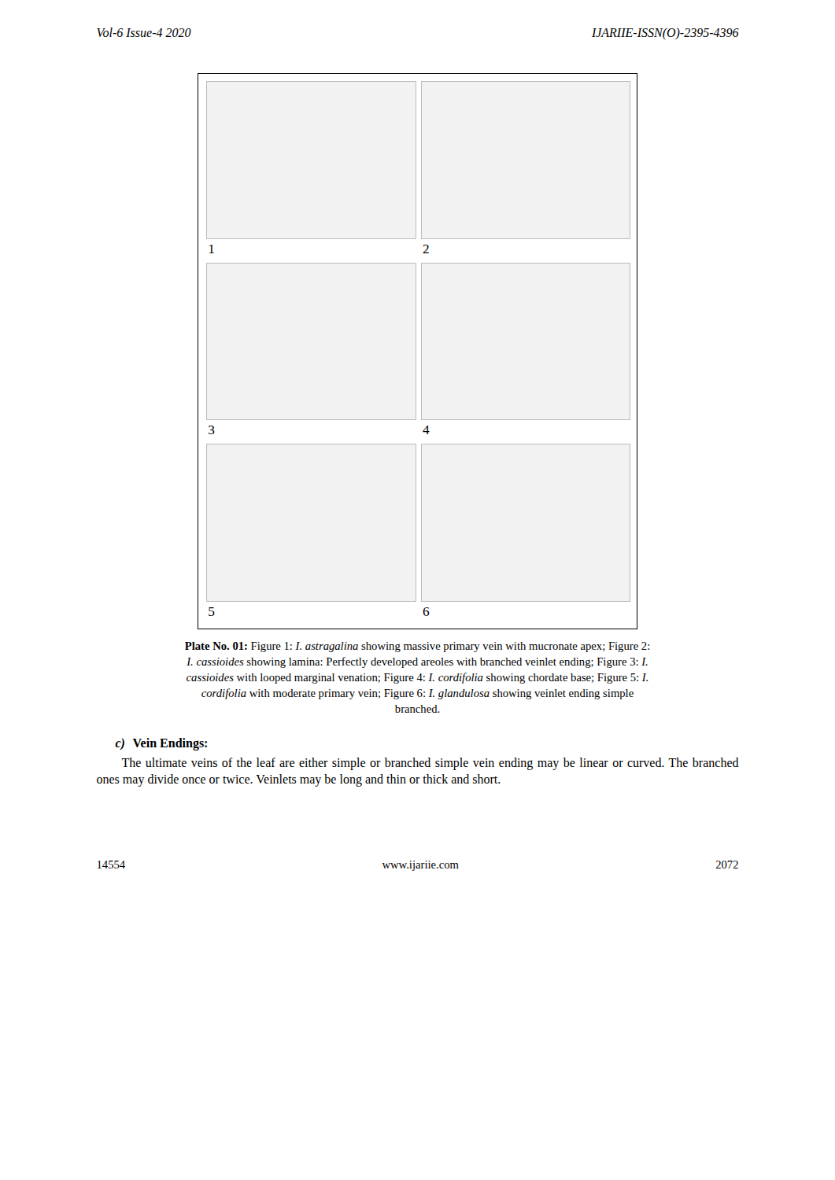Vol-6 Issue-4 2020 IJARIIE-ISSN(O)-2395-4396
1
2
3
4
5
6
Plate No. 01: Figure 1: I. astragalina showing massive primary vein with mucronate apex; Figure 2: I. cassioides showing lamina: Perfectly developed areoles with branched veinlet ending; Figure 3: I. cassioides with looped marginal venation; Figure 4: I. cordifolia showing chordate base; Figure 5: I. cordifolia with moderate primary vein; Figure 6: I. glandulosa showing veinlet ending simple branched.
c) Vein Endings:
The ultimate veins of the leaf are either simple or branched simple vein ending may be linear or curved. The branched ones may divide once or twice. Veinlets may be long and thin or thick and short.
14554 www.ijariie.com 2072